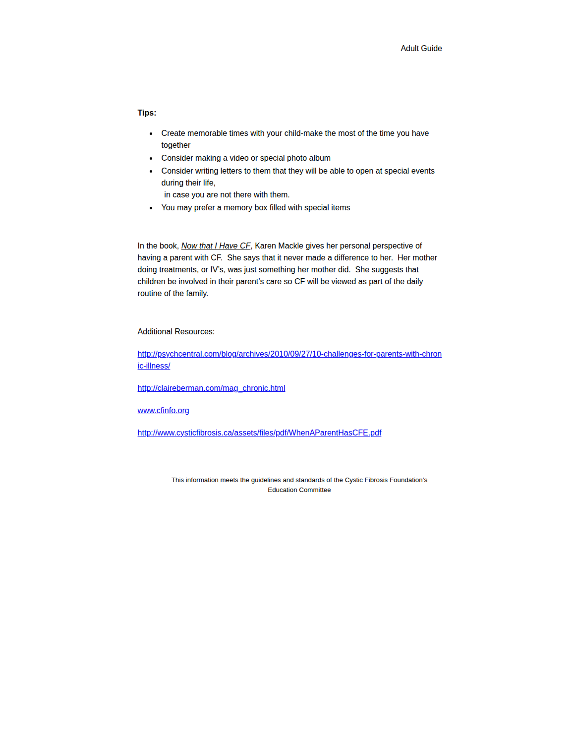Adult Guide
Tips:
Create memorable times with your child-make the most of the time you have together
Consider making a video or special photo album
Consider writing letters to them that they will be able to open at special events during their life,in case you are not there with them.
You may prefer a memory box filled with special items
In the book, Now that I Have CF, Karen Mackle gives her personal perspective of having a parent with CF. She says that it never made a difference to her. Her mother doing treatments, or IV’s, was just something her mother did. She suggests that children be involved in their parent’s care so CF will be viewed as part of the daily routine of the family.
Additional Resources:
http://psychcentral.com/blog/archives/2010/09/27/10-challenges-for-parents-with-chronic-illness/
http://claireberman.com/mag_chronic.html
www.cfinfo.org
http://www.cysticfibrosis.ca/assets/files/pdf/WhenAParentHasCFE.pdf
This information meets the guidelines and standards of the Cystic Fibrosis Foundation’s Education Committee